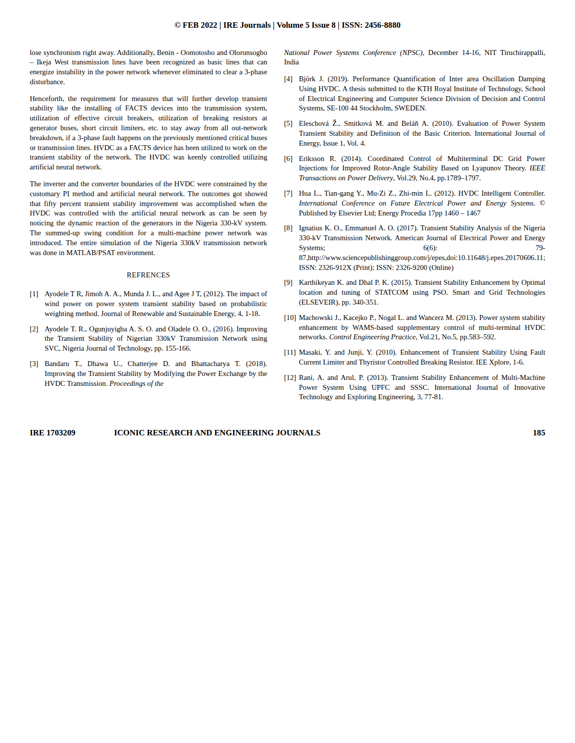© FEB 2022 | IRE Journals | Volume 5 Issue 8 | ISSN: 2456-8880
lose synchronism right away. Additionally, Benin - Oomotosho and Olorunsogbo – Ikeja West transmission lines have been recognized as basic lines that can energize instability in the power network whenever eliminated to clear a 3-phase disturbance.
Henceforth, the requirement for measures that will further develop transient stability like the installing of FACTS devices into the transmission system, utilization of effective circuit breakers, utilization of breaking resistors at generator buses, short circuit limiters, etc. to stay away from all out-network breakdown, if a 3-phase fault happens on the previously mentioned critical buses or transmission lines. HVDC as a FACTS device has been utilized to work on the transient stability of the network. The HVDC was keenly controlled utilizing artificial neural network.
The inverter and the converter boundaries of the HVDC were constrained by the customary PI method and artificial neural network. The outcomes got showed that fifty percent transient stability improvement was accomplished when the HVDC was controlled with the artificial neural network as can be seen by noticing the dynamic reaction of the generators in the Nigeria 330-kV system. The summed-up swing condition for a multi-machine power network was introduced. The entire simulation of the Nigeria 330kV transmission network was done in MATLAB/PSAT environment.
REFRENCES
[1] Ayodele T R, Jimoh A. A., Munda J. L., and Agee J T, (2012). The impact of wind power on power system transient stability based on probabilistic weighting method. Journal of Renewable and Sustainable Energy, 4, 1-18.
[2] Ayodele T. R., Ogunjuyigba A. S. O. and Oladele O. O., (2016). Improving the Transient Stability of Nigerian 330kV Transmission Network using SVC, Nigeria Journal of Technology, pp. 155-166.
[3] Bandaru T., Dhawa U., Chatterjee D. and Bhattacharya T. (2018). Improving the Transient Stability by Modifying the Power Exchange by the HVDC Transmission. Proceedings of the
National Power Systems Conference (NPSC), December 14-16, NIT Tiruchirappalli, India
[4] Björk J. (2019). Performance Quantification of Inter area Oscillation Damping Using HVDC. A thesis submitted to the KTH Royal Institute of Technology, School of Electrical Engineering and Computer Science Division of Decision and Control Systems, SE-100 44 Stockholm, SWEDEN.
[5] Eleschová Ž., Smitková M. and Beláň A. (2010). Evaluation of Power System Transient Stability and Definition of the Basic Criterion. International Journal of Energy, Issue 1, Vol. 4.
[6] Eriksson R. (2014). Coordinated Control of Multiterminal DC Grid Power Injections for Improved Rotor-Angle Stability Based on Lyapunov Theory. IEEE Transactions on Power Delivery, Vol.29, No.4, pp.1789–1797.
[7] Hua L., Tian-gang Y., Mu-Zi Z., Zhi-min L. (2012). HVDC Intelligent Controller. International Conference on Future Electrical Power and Energy Systems. © Published by Elsevier Ltd; Energy Procedia 17pp 1460 – 1467
[8] Ignatius K. O., Emmanuel A. O. (2017). Transient Stability Analysis of the Nigeria 330-kV Transmission Network. American Journal of Electrical Power and Energy Systems; 6(6): 79-87,http://www.sciencepublishinggroup.com/j/epes,doi:10.11648/j.epes.20170606.11; ISSN: 2326-912X (Print); ISSN: 2326-9200 (Online)
[9] Karthikeyan K. and Dhal P. K. (2015). Transient Stability Enhancement by Optimal location and tuning of STATCOM using PSO. Smart and Grid Technologies (ELSEVEIR), pp. 340-351.
[10] Machowski J., Kacejko P., Nogal L. and Wancerz M. (2013). Power system stability enhancement by WAMS-based supplementary control of multi-terminal HVDC networks. Control Engineering Practice, Vol.21, No.5, pp.583–592.
[11] Masaki, Y. and Junji, Y. (2010). Enhancement of Transient Stability Using Fault Current Limiter and Thyristor Controlled Breaking Resistor. IEE Xplore, 1-6.
[12] Rani, A. and Arul, P. (2013). Transient Stability Enhancement of Multi-Machine Power System Using UPFC and SSSC. International Journal of Innovative Technology and Exploring Engineering, 3, 77-81.
IRE 1703209
ICONIC RESEARCH AND ENGINEERING JOURNALS
185